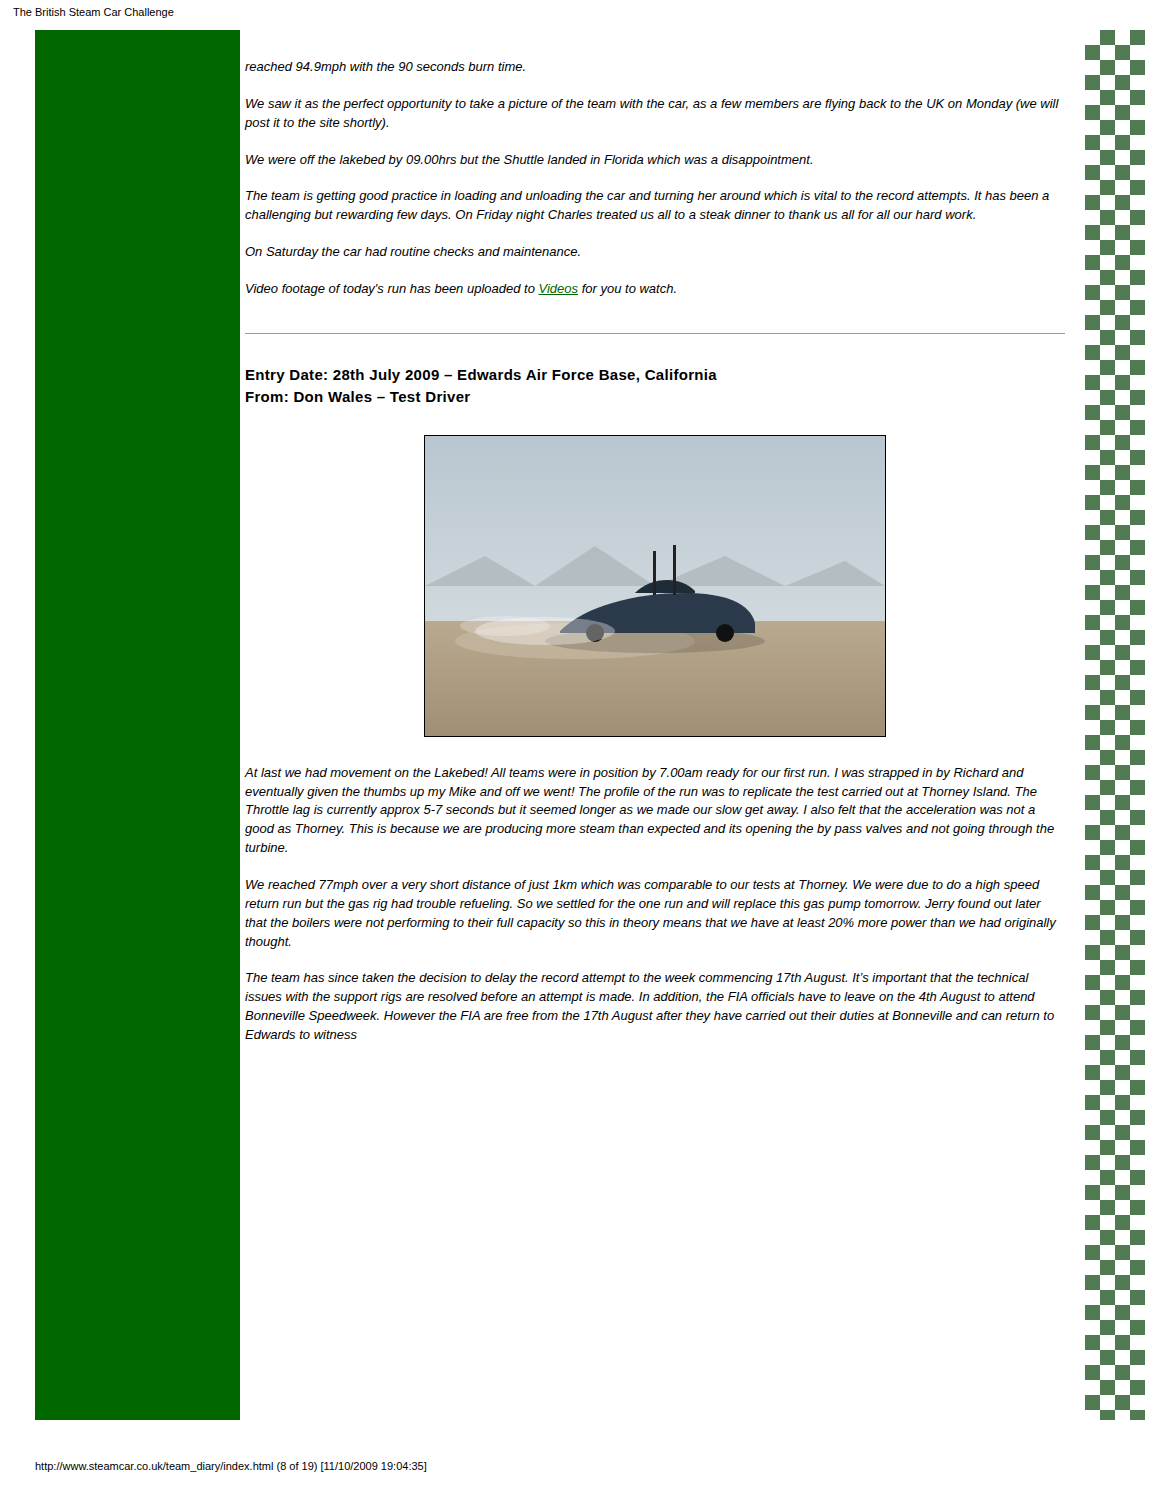The British Steam Car Challenge
reached 94.9mph with the 90 seconds burn time.
We saw it as the perfect opportunity to take a picture of the team with the car, as a few members are flying back to the UK on Monday (we will post it to the site shortly).
We were off the lakebed by 09.00hrs but the Shuttle landed in Florida which was a disappointment.
The team is getting good practice in loading and unloading the car and turning her around which is vital to the record attempts. It has been a challenging but rewarding few days. On Friday night Charles treated us all to a steak dinner to thank us all for all our hard work.
On Saturday the car had routine checks and maintenance.
Video footage of today's run has been uploaded to Videos for you to watch.
Entry Date: 28th July 2009 – Edwards Air Force Base, California
From: Don Wales – Test Driver
At last we had movement on the Lakebed! All teams were in position by 7.00am ready for our first run. I was strapped in by Richard and eventually given the thumbs up my Mike and off we went! The profile of the run was to replicate the test carried out at Thorney Island. The Throttle lag is currently approx 5-7 seconds but it seemed longer as we made our slow get away. I also felt that the acceleration was not a good as Thorney. This is because we are producing more steam than expected and its opening the by pass valves and not going through the turbine.
We reached 77mph over a very short distance of just 1km which was comparable to our tests at Thorney. We were due to do a high speed return run but the gas rig had trouble refueling. So we settled for the one run and will replace this gas pump tomorrow. Jerry found out later that the boilers were not performing to their full capacity so this in theory means that we have at least 20% more power than we had originally thought.
The team has since taken the decision to delay the record attempt to the week commencing 17th August. It’s important that the technical issues with the support rigs are resolved before an attempt is made. In addition, the FIA officials have to leave on the 4th August to attend Bonneville Speedweek. However the FIA are free from the 17th August after they have carried out their duties at Bonneville and can return to Edwards to witness
http://www.steamcar.co.uk/team_diary/index.html (8 of 19) [11/10/2009 19:04:35]